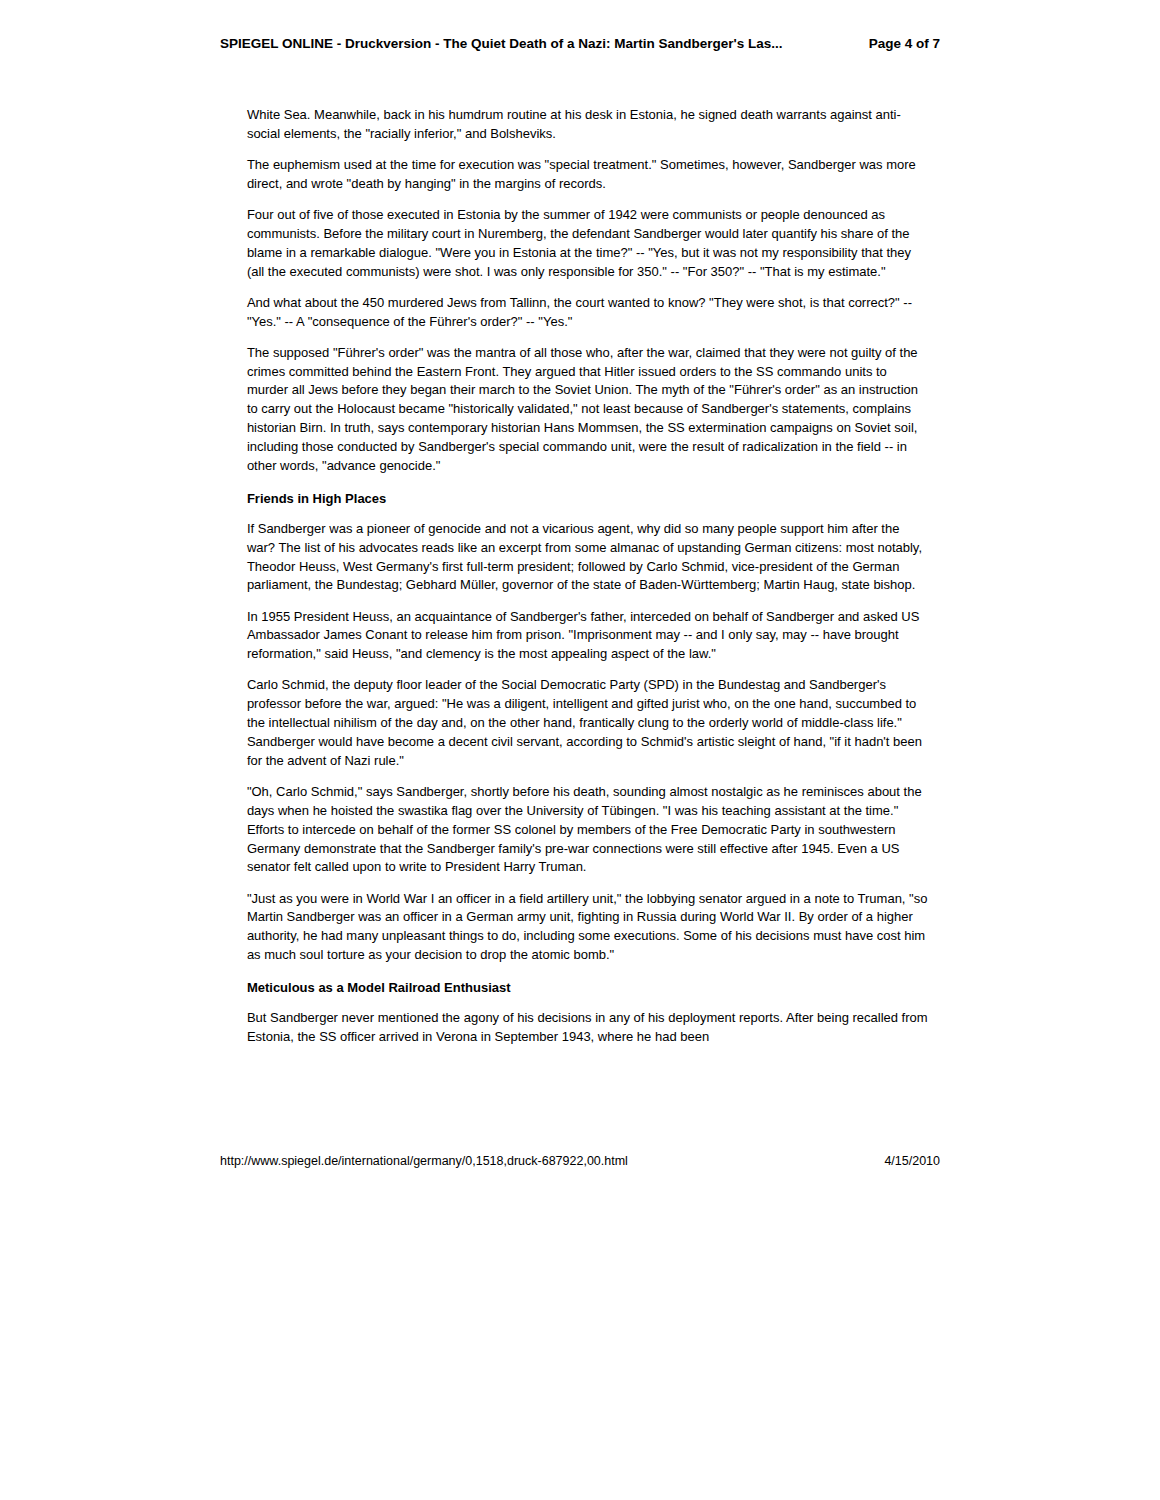SPIEGEL ONLINE - Druckversion - The Quiet Death of a Nazi: Martin Sandberger's Las... Page 4 of 7
White Sea. Meanwhile, back in his humdrum routine at his desk in Estonia, he signed death warrants against anti-social elements, the "racially inferior," and Bolsheviks.
The euphemism used at the time for execution was "special treatment." Sometimes, however, Sandberger was more direct, and wrote "death by hanging" in the margins of records.
Four out of five of those executed in Estonia by the summer of 1942 were communists or people denounced as communists. Before the military court in Nuremberg, the defendant Sandberger would later quantify his share of the blame in a remarkable dialogue. "Were you in Estonia at the time?" -- "Yes, but it was not my responsibility that they (all the executed communists) were shot. I was only responsible for 350." -- "For 350?" -- "That is my estimate."
And what about the 450 murdered Jews from Tallinn, the court wanted to know? "They were shot, is that correct?" -- "Yes." -- A "consequence of the Führer's order?" -- "Yes."
The supposed "Führer's order" was the mantra of all those who, after the war, claimed that they were not guilty of the crimes committed behind the Eastern Front. They argued that Hitler issued orders to the SS commando units to murder all Jews before they began their march to the Soviet Union. The myth of the "Führer's order" as an instruction to carry out the Holocaust became "historically validated," not least because of Sandberger's statements, complains historian Birn. In truth, says contemporary historian Hans Mommsen, the SS extermination campaigns on Soviet soil, including those conducted by Sandberger's special commando unit, were the result of radicalization in the field -- in other words, "advance genocide."
Friends in High Places
If Sandberger was a pioneer of genocide and not a vicarious agent, why did so many people support him after the war? The list of his advocates reads like an excerpt from some almanac of upstanding German citizens: most notably, Theodor Heuss, West Germany's first full-term president; followed by Carlo Schmid, vice-president of the German parliament, the Bundestag; Gebhard Müller, governor of the state of Baden-Württemberg; Martin Haug, state bishop.
In 1955 President Heuss, an acquaintance of Sandberger's father, interceded on behalf of Sandberger and asked US Ambassador James Conant to release him from prison. "Imprisonment may -- and I only say, may -- have brought reformation," said Heuss, "and clemency is the most appealing aspect of the law."
Carlo Schmid, the deputy floor leader of the Social Democratic Party (SPD) in the Bundestag and Sandberger's professor before the war, argued: "He was a diligent, intelligent and gifted jurist who, on the one hand, succumbed to the intellectual nihilism of the day and, on the other hand, frantically clung to the orderly world of middle-class life." Sandberger would have become a decent civil servant, according to Schmid's artistic sleight of hand, "if it hadn't been for the advent of Nazi rule."
"Oh, Carlo Schmid," says Sandberger, shortly before his death, sounding almost nostalgic as he reminisces about the days when he hoisted the swastika flag over the University of Tübingen. "I was his teaching assistant at the time." Efforts to intercede on behalf of the former SS colonel by members of the Free Democratic Party in southwestern Germany demonstrate that the Sandberger family's pre-war connections were still effective after 1945. Even a US senator felt called upon to write to President Harry Truman.
"Just as you were in World War I an officer in a field artillery unit," the lobbying senator argued in a note to Truman, "so Martin Sandberger was an officer in a German army unit, fighting in Russia during World War II. By order of a higher authority, he had many unpleasant things to do, including some executions. Some of his decisions must have cost him as much soul torture as your decision to drop the atomic bomb."
Meticulous as a Model Railroad Enthusiast
But Sandberger never mentioned the agony of his decisions in any of his deployment reports. After being recalled from Estonia, the SS officer arrived in Verona in September 1943, where he had been
http://www.spiegel.de/international/germany/0,1518,druck-687922,00.html 4/15/2010